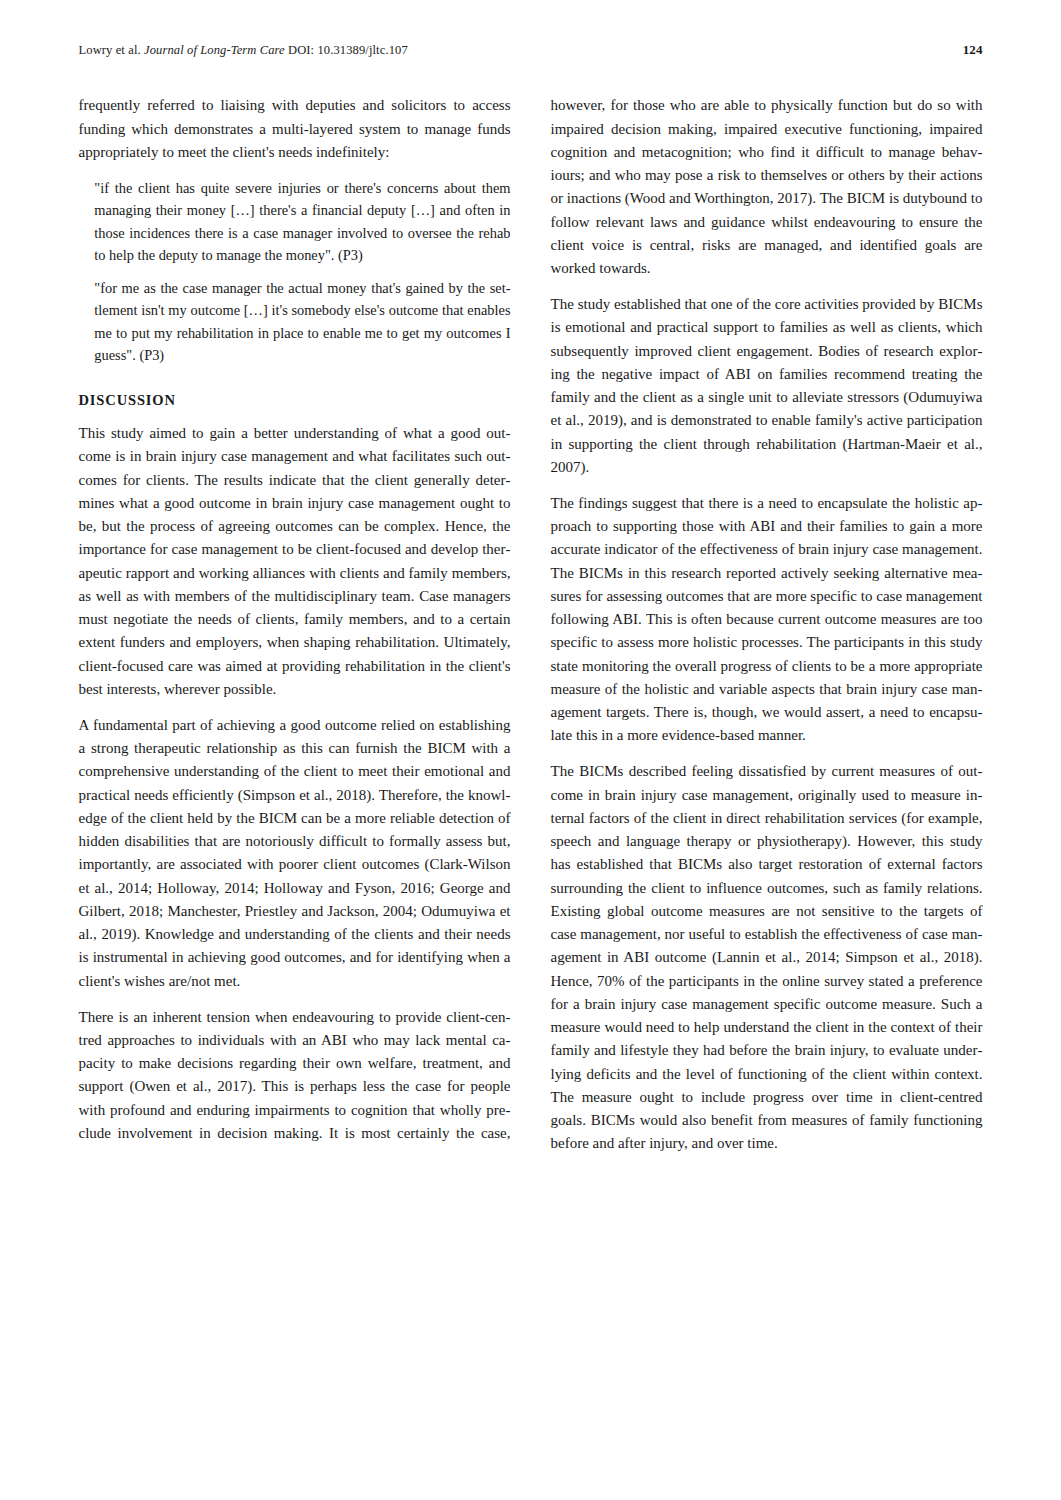Lowry et al. Journal of Long-Term Care DOI: 10.31389/jltc.107
124
frequently referred to liaising with deputies and solicitors to access funding which demonstrates a multi-layered system to manage funds appropriately to meet the client's needs indefinitely:
"if the client has quite severe injuries or there's concerns about them managing their money […] there's a financial deputy […] and often in those incidences there is a case manager involved to oversee the rehab to help the deputy to manage the money". (P3)
"for me as the case manager the actual money that's gained by the settlement isn't my outcome […] it's somebody else's outcome that enables me to put my rehabilitation in place to enable me to get my outcomes I guess". (P3)
Discussion
This study aimed to gain a better understanding of what a good outcome is in brain injury case management and what facilitates such outcomes for clients. The results indicate that the client generally determines what a good outcome in brain injury case management ought to be, but the process of agreeing outcomes can be complex. Hence, the importance for case management to be client-focused and develop therapeutic rapport and working alliances with clients and family members, as well as with members of the multidisciplinary team. Case managers must negotiate the needs of clients, family members, and to a certain extent funders and employers, when shaping rehabilitation. Ultimately, client-focused care was aimed at providing rehabilitation in the client's best interests, wherever possible.
A fundamental part of achieving a good outcome relied on establishing a strong therapeutic relationship as this can furnish the BICM with a comprehensive understanding of the client to meet their emotional and practical needs efficiently (Simpson et al., 2018). Therefore, the knowledge of the client held by the BICM can be a more reliable detection of hidden disabilities that are notoriously difficult to formally assess but, importantly, are associated with poorer client outcomes (Clark-Wilson et al., 2014; Holloway, 2014; Holloway and Fyson, 2016; George and Gilbert, 2018; Manchester, Priestley and Jackson, 2004; Odumuyiwa et al., 2019). Knowledge and understanding of the clients and their needs is instrumental in achieving good outcomes, and for identifying when a client's wishes are/not met.
There is an inherent tension when endeavouring to provide client-centred approaches to individuals with an ABI who may lack mental capacity to make decisions regarding their own welfare, treatment, and support (Owen et al., 2017). This is perhaps less the case for people with profound and enduring impairments to cognition that wholly preclude involvement in decision making. It is most certainly the case, however, for those who are able to physically function but do so with impaired decision making, impaired executive functioning, impaired cognition and metacognition; who find it difficult to manage behaviours; and who may pose a risk to themselves or others by their actions or inactions (Wood and Worthington, 2017). The BICM is dutybound to follow relevant laws and guidance whilst endeavouring to ensure the client voice is central, risks are managed, and identified goals are worked towards.
The study established that one of the core activities provided by BICMs is emotional and practical support to families as well as clients, which subsequently improved client engagement. Bodies of research exploring the negative impact of ABI on families recommend treating the family and the client as a single unit to alleviate stressors (Odumuyiwa et al., 2019), and is demonstrated to enable family's active participation in supporting the client through rehabilitation (Hartman-Maeir et al., 2007).
The findings suggest that there is a need to encapsulate the holistic approach to supporting those with ABI and their families to gain a more accurate indicator of the effectiveness of brain injury case management. The BICMs in this research reported actively seeking alternative measures for assessing outcomes that are more specific to case management following ABI. This is often because current outcome measures are too specific to assess more holistic processes. The participants in this study state monitoring the overall progress of clients to be a more appropriate measure of the holistic and variable aspects that brain injury case management targets. There is, though, we would assert, a need to encapsulate this in a more evidence-based manner.
The BICMs described feeling dissatisfied by current measures of outcome in brain injury case management, originally used to measure internal factors of the client in direct rehabilitation services (for example, speech and language therapy or physiotherapy). However, this study has established that BICMs also target restoration of external factors surrounding the client to influence outcomes, such as family relations. Existing global outcome measures are not sensitive to the targets of case management, nor useful to establish the effectiveness of case management in ABI outcome (Lannin et al., 2014; Simpson et al., 2018). Hence, 70% of the participants in the online survey stated a preference for a brain injury case management specific outcome measure. Such a measure would need to help understand the client in the context of their family and lifestyle they had before the brain injury, to evaluate underlying deficits and the level of functioning of the client within context. The measure ought to include progress over time in client-centred goals. BICMs would also benefit from measures of family functioning before and after injury, and over time.